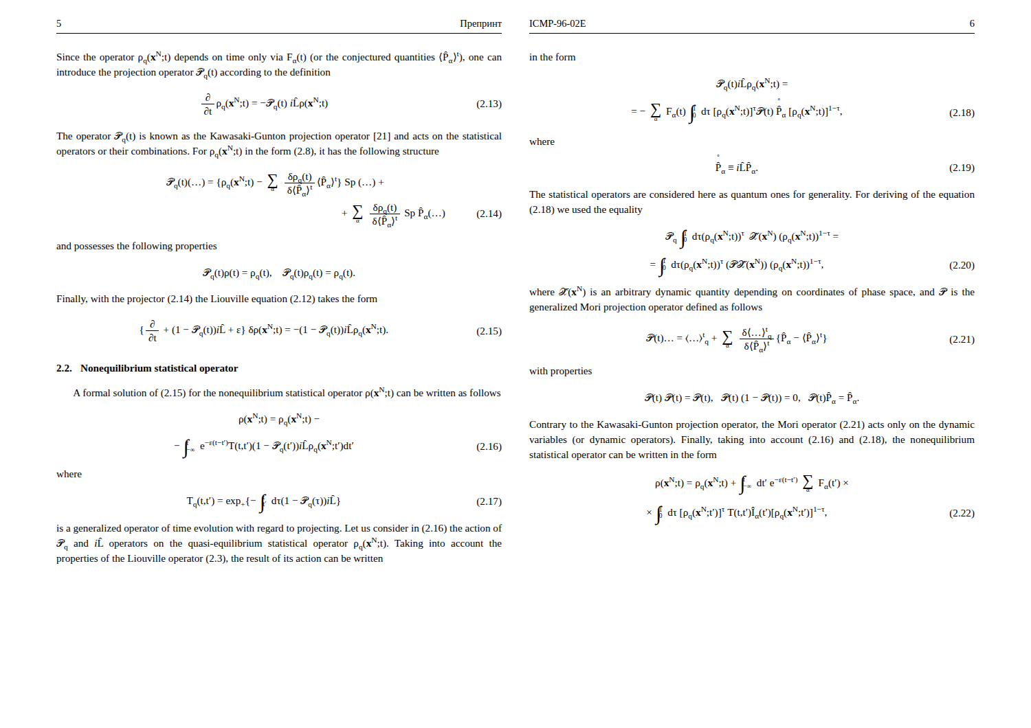5 Препринт
Since the operator ρq(xN;t) depends on time only via Fα(t) (or the conjectured quantities ⟨P̂α⟩t), one can introduce the projection operator 𝒫q(t) according to the definition
∂∂tρq(xN;t) = −𝒫q(t) i L̂ρ(xN;t)
(2.13)
The operator 𝒫q(t) is known as the Kawasaki-Gunton projection operator [21] and acts on the statistical operators or their combinations. For ρq(xN;t) in the form (2.8), it has the following structure
𝒫q(t)(…) = {ρq(xN;t) − ∑α δρq(t) δ⟨P̂α⟩t⟨P̂α⟩t} Sp (…) +
+ ∑α δρq(t) δ⟨P̂α⟩t Sp P̂α(…)
(2.14)
and possesses the following properties
𝒫q(t)ρ(t) = ρq(t), 𝒫q(t)ρq(t) = ρq(t).
Finally, with the projector (2.14) the Liouville equation (2.12) takes the form
{∂∂t + (1 − 𝒫q(t))i L̂ + ε} δρ(xN;t) = −(1 − 𝒫q(t))i L̂ρq(xN;t).
(2.15)
2.2. Nonequilibrium statistical operator
A formal solution of (2.15) for the nonequilibrium statistical operator ρ(xN;t) can be written as follows
ρ(xN;t) = ρq(xN;t) −
− ∫t−∞ e−ε(t−t′)T(t,t′)(1 − 𝒫q(t′))i L̂ρq(xN;t′)dt′
(2.16)
where
Tq(t,t′) = exp+{− ∫tt′ dτ(1 − 𝒫q(τ))i L̂}
(2.17)
is a generalized operator of time evolution with regard to projecting. Let us consider in (2.16) the action of 𝒫q and i L̂ operators on the quasi-equilibrium statistical operator ρq(xN;t). Taking into account the properties of the Liouville operator (2.3), the result of its action can be written
ICMP-96-02E 6
in the form
𝒫q(t)i L̂ρq(xN;t) =
= − ∑α Fα(t) ∫10 dτ [ρq(xN;t)]τ𝒫(t) P̂α [ρq(xN;t)]1−τ,
(2.18)
where
P̂α ≡ i L̂P̂α.
(2.19)
The statistical operators are considered here as quantum ones for generality. For deriving of the equation (2.18) we used the equality
𝒫q ∫10 dτ(ρq(xN;t))τ 𝒳̂(xN) (ρq(xN;t))1−τ =
= ∫10 dτ(ρq(xN;t))τ (𝒫𝒳̂(xN)) (ρq(xN;t))1−τ,
(2.20)
where 𝒳̂(xN) is an arbitrary dynamic quantity depending on coordinates of phase space, and 𝒫 is the generalized Mori projection operator defined as follows
𝒫(t)… = ⟨…⟩tq + ∑α δ⟨…⟩tq δ⟨P̂α⟩t{P̂α − ⟨P̂α⟩t}
(2.21)
with properties
𝒫(t) 𝒫(t) = 𝒫(t), 𝒫(t) (1 − 𝒫(t)) = 0, 𝒫(t)P̂α = P̂α.
Contrary to the Kawasaki-Gunton projection operator, the Mori operator (2.21) acts only on the dynamic variables (or dynamic operators). Finally, taking into account (2.16) and (2.18), the nonequilibrium statistical operator can be written in the form
ρ(xN;t) = ρq(xN;t) + ∫t−∞ dt′ e−ε(t−t′) ∑α Fα(t′) ×
× ∫10 dτ [ρq(xN;t′)]τ T(t,t′)Îα(t′)[ρq(xN;t′)]1−τ,
(2.22)